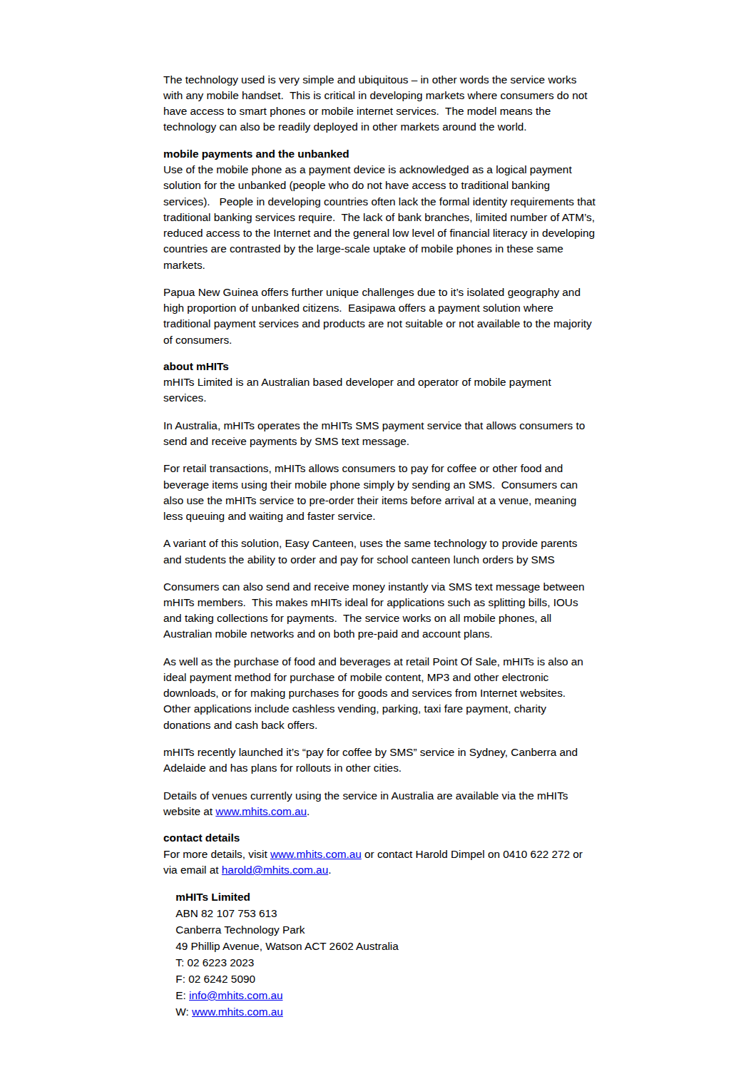The technology used is very simple and ubiquitous – in other words the service works with any mobile handset. This is critical in developing markets where consumers do not have access to smart phones or mobile internet services. The model means the technology can also be readily deployed in other markets around the world.
mobile payments and the unbanked
Use of the mobile phone as a payment device is acknowledged as a logical payment solution for the unbanked (people who do not have access to traditional banking services). People in developing countries often lack the formal identity requirements that traditional banking services require. The lack of bank branches, limited number of ATM’s, reduced access to the Internet and the general low level of financial literacy in developing countries are contrasted by the large-scale uptake of mobile phones in these same markets.
Papua New Guinea offers further unique challenges due to it’s isolated geography and high proportion of unbanked citizens. Easipawa offers a payment solution where traditional payment services and products are not suitable or not available to the majority of consumers.
about mHITs
mHITs Limited is an Australian based developer and operator of mobile payment services.
In Australia, mHITs operates the mHITs SMS payment service that allows consumers to send and receive payments by SMS text message.
For retail transactions, mHITs allows consumers to pay for coffee or other food and beverage items using their mobile phone simply by sending an SMS. Consumers can also use the mHITs service to pre-order their items before arrival at a venue, meaning less queuing and waiting and faster service.
A variant of this solution, Easy Canteen, uses the same technology to provide parents and students the ability to order and pay for school canteen lunch orders by SMS
Consumers can also send and receive money instantly via SMS text message between mHITs members. This makes mHITs ideal for applications such as splitting bills, IOUs and taking collections for payments. The service works on all mobile phones, all Australian mobile networks and on both pre-paid and account plans.
As well as the purchase of food and beverages at retail Point Of Sale, mHITs is also an ideal payment method for purchase of mobile content, MP3 and other electronic downloads, or for making purchases for goods and services from Internet websites. Other applications include cashless vending, parking, taxi fare payment, charity donations and cash back offers.
mHITs recently launched it’s “pay for coffee by SMS” service in Sydney, Canberra and Adelaide and has plans for rollouts in other cities.
Details of venues currently using the service in Australia are available via the mHITs website at www.mhits.com.au.
contact details
For more details, visit www.mhits.com.au or contact Harold Dimpel on 0410 622 272 or via email at harold@mhits.com.au.
mHITs Limited
ABN 82 107 753 613
Canberra Technology Park
49 Phillip Avenue, Watson ACT 2602 Australia
T: 02 6223 2023
F: 02 6242 5090
E: info@mhits.com.au
W: www.mhits.com.au